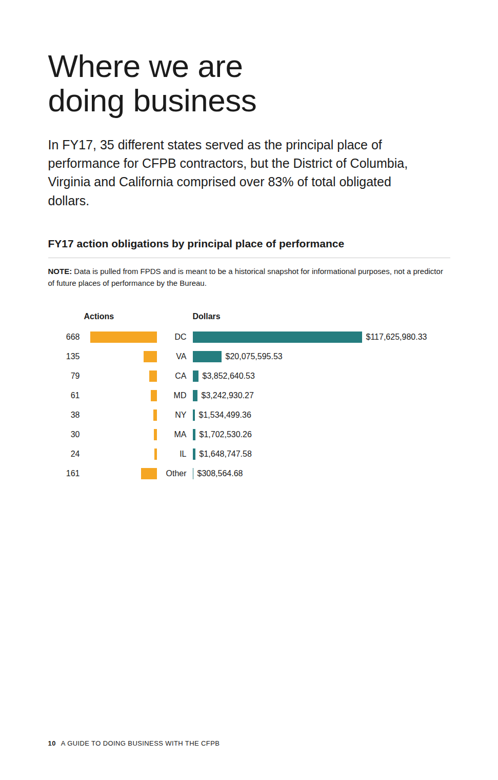Where we are
doing business
In FY17, 35 different states served as the principal place of performance for CFPB contractors, but the District of Columbia, Virginia and California comprised over 83% of total obligated dollars.
FY17 action obligations by principal place of performance
NOTE: Data is pulled from FPDS and is meant to be a historical snapshot for informational purposes, not a predictor of future places of performance by the Bureau.
Actions
Dollars
668
DC
$117,625,980.33
135
VA
$20,075,595.53
79
CA
$3,852,640.53
61
MD
$3,242,930.27
38
NY
$1,534,499.36
30
MA
$1,702,530.26
24
IL
$1,648,747.58
161
Other
$308,564.68
10 A guide to doing business with the CFPB